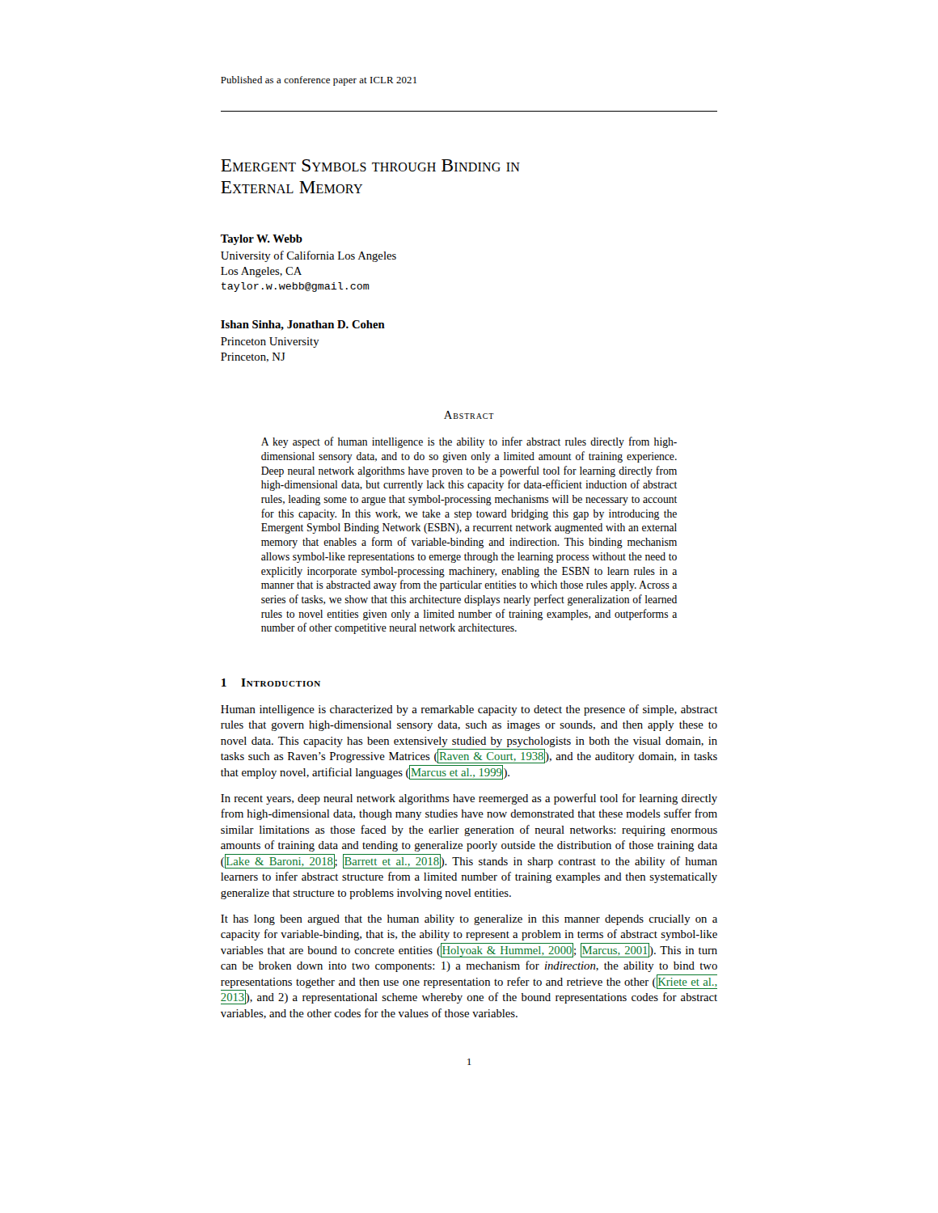Published as a conference paper at ICLR 2021
Emergent Symbols through Binding in
External Memory
Taylor W. Webb
University of California Los Angeles
Los Angeles, CA
taylor.w.webb@gmail.com
Ishan Sinha, Jonathan D. Cohen
Princeton University
Princeton, NJ
Abstract
A key aspect of human intelligence is the ability to infer abstract rules directly from high-dimensional sensory data, and to do so given only a limited amount of training experience. Deep neural network algorithms have proven to be a powerful tool for learning directly from high-dimensional data, but currently lack this capacity for data-efficient induction of abstract rules, leading some to argue that symbol-processing mechanisms will be necessary to account for this capacity. In this work, we take a step toward bridging this gap by introducing the Emergent Symbol Binding Network (ESBN), a recurrent network augmented with an external memory that enables a form of variable-binding and indirection. This binding mechanism allows symbol-like representations to emerge through the learning process without the need to explicitly incorporate symbol-processing machinery, enabling the ESBN to learn rules in a manner that is abstracted away from the particular entities to which those rules apply. Across a series of tasks, we show that this architecture displays nearly perfect generalization of learned rules to novel entities given only a limited number of training examples, and outperforms a number of other competitive neural network architectures.
1 Introduction
Human intelligence is characterized by a remarkable capacity to detect the presence of simple, abstract rules that govern high-dimensional sensory data, such as images or sounds, and then apply these to novel data. This capacity has been extensively studied by psychologists in both the visual domain, in tasks such as Raven’s Progressive Matrices (Raven & Court, 1938), and the auditory domain, in tasks that employ novel, artificial languages (Marcus et al., 1999).
In recent years, deep neural network algorithms have reemerged as a powerful tool for learning directly from high-dimensional data, though many studies have now demonstrated that these models suffer from similar limitations as those faced by the earlier generation of neural networks: requiring enormous amounts of training data and tending to generalize poorly outside the distribution of those training data (Lake & Baroni, 2018; Barrett et al., 2018). This stands in sharp contrast to the ability of human learners to infer abstract structure from a limited number of training examples and then systematically generalize that structure to problems involving novel entities.
It has long been argued that the human ability to generalize in this manner depends crucially on a capacity for variable-binding, that is, the ability to represent a problem in terms of abstract symbol-like variables that are bound to concrete entities (Holyoak & Hummel, 2000; Marcus, 2001). This in turn can be broken down into two components: 1) a mechanism for indirection, the ability to bind two representations together and then use one representation to refer to and retrieve the other (Kriete et al., 2013), and 2) a representational scheme whereby one of the bound representations codes for abstract variables, and the other codes for the values of those variables.
1